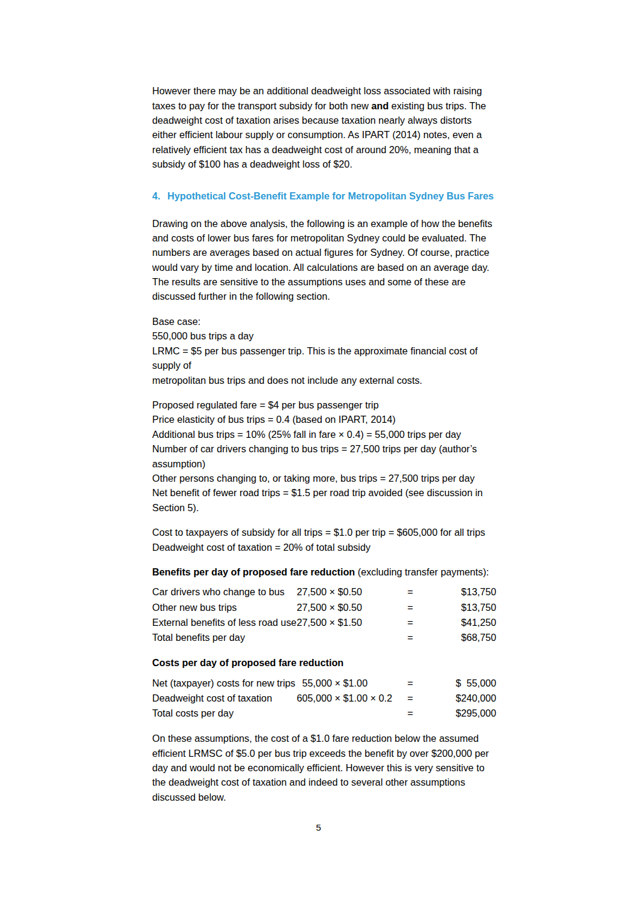However there may be an additional deadweight loss associated with raising taxes to pay for the transport subsidy for both new and existing bus trips. The deadweight cost of taxation arises because taxation nearly always distorts either efficient labour supply or consumption. As IPART (2014) notes, even a relatively efficient tax has a deadweight cost of around 20%, meaning that a subsidy of $100 has a deadweight loss of $20.
4. Hypothetical Cost-Benefit Example for Metropolitan Sydney Bus Fares
Drawing on the above analysis, the following is an example of how the benefits and costs of lower bus fares for metropolitan Sydney could be evaluated. The numbers are averages based on actual figures for Sydney. Of course, practice would vary by time and location. All calculations are based on an average day. The results are sensitive to the assumptions uses and some of these are discussed further in the following section.
Base case: 550,000 bus trips a day LRMC = $5 per bus passenger trip. This is the approximate financial cost of supply of metropolitan bus trips and does not include any external costs.
Proposed regulated fare = $4 per bus passenger trip Price elasticity of bus trips = 0.4 (based on IPART, 2014) Additional bus trips = 10% (25% fall in fare × 0.4) = 55,000 trips per day Number of car drivers changing to bus trips = 27,500 trips per day (author’s assumption) Other persons changing to, or taking more, bus trips = 27,500 trips per day Net benefit of fewer road trips = $1.5 per road trip avoided (see discussion in Section 5).
Cost to taxpayers of subsidy for all trips = $1.0 per trip = $605,000 for all trips Deadweight cost of taxation = 20% of total subsidy
Benefits per day of proposed fare reduction (excluding transfer payments):
| Car drivers who change to bus | 27,500 × $0.50 | = | $13,750 |
| Other new bus trips | 27,500 × $0.50 | = | $13,750 |
| External benefits of less road use | 27,500 × $1.50 | = | $41,250 |
| Total benefits per day | | = | $68,750 |
Costs per day of proposed fare reduction
| Net (taxpayer) costs for new trips | 55,000 × $1.00 | = | $ 55,000 |
| Deadweight cost of taxation | 605,000 × $1.00 × 0.2 | = | $240,000 |
| Total costs per day | | = | $295,000 |
On these assumptions, the cost of a $1.0 fare reduction below the assumed efficient LRMSC of $5.0 per bus trip exceeds the benefit by over $200,000 per day and would not be economically efficient. However this is very sensitive to the deadweight cost of taxation and indeed to several other assumptions discussed below.
5